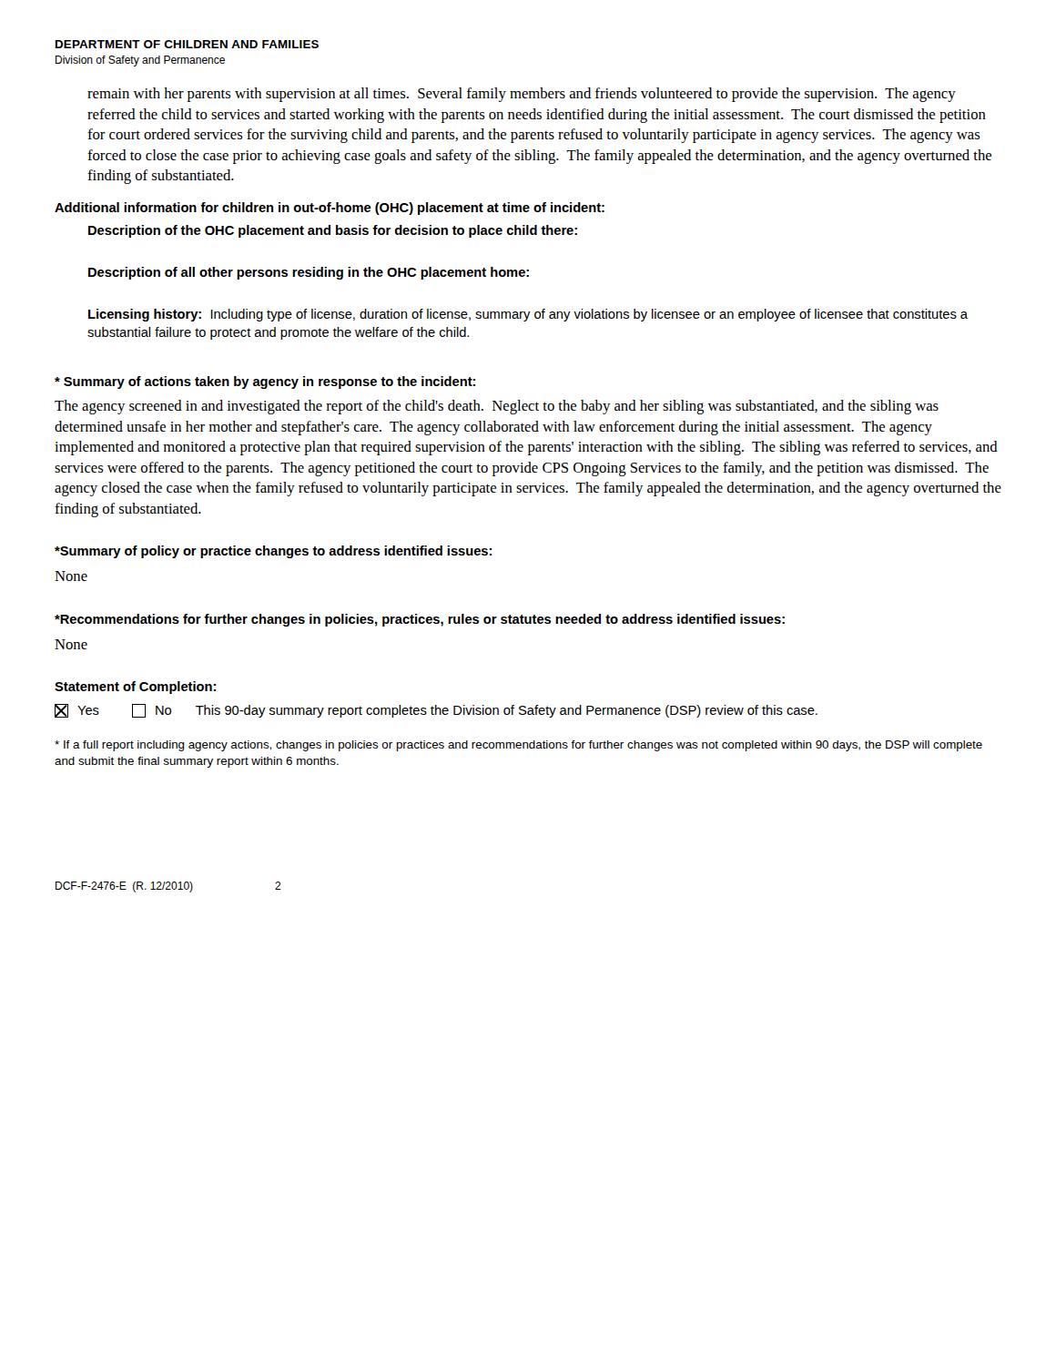DEPARTMENT OF CHILDREN AND FAMILIES
Division of Safety and Permanence
remain with her parents with supervision at all times. Several family members and friends volunteered to provide the supervision. The agency referred the child to services and started working with the parents on needs identified during the initial assessment. The court dismissed the petition for court ordered services for the surviving child and parents, and the parents refused to voluntarily participate in agency services. The agency was forced to close the case prior to achieving case goals and safety of the sibling. The family appealed the determination, and the agency overturned the finding of substantiated.
Additional information for children in out-of-home (OHC) placement at time of incident:
Description of the OHC placement and basis for decision to place child there:
Description of all other persons residing in the OHC placement home:
Licensing history: Including type of license, duration of license, summary of any violations by licensee or an employee of licensee that constitutes a substantial failure to protect and promote the welfare of the child.
* Summary of actions taken by agency in response to the incident:
The agency screened in and investigated the report of the child's death. Neglect to the baby and her sibling was substantiated, and the sibling was determined unsafe in her mother and stepfather's care. The agency collaborated with law enforcement during the initial assessment. The agency implemented and monitored a protective plan that required supervision of the parents' interaction with the sibling. The sibling was referred to services, and services were offered to the parents. The agency petitioned the court to provide CPS Ongoing Services to the family, and the petition was dismissed. The agency closed the case when the family refused to voluntarily participate in services. The family appealed the determination, and the agency overturned the finding of substantiated.
*Summary of policy or practice changes to address identified issues:
None
*Recommendations for further changes in policies, practices, rules or statutes needed to address identified issues:
None
Statement of Completion:
Yes No This 90-day summary report completes the Division of Safety and Permanence (DSP) review of this case.
* If a full report including agency actions, changes in policies or practices and recommendations for further changes was not completed within 90 days, the DSP will complete and submit the final summary report within 6 months.
DCF-F-2476-E (R. 12/2010) 2